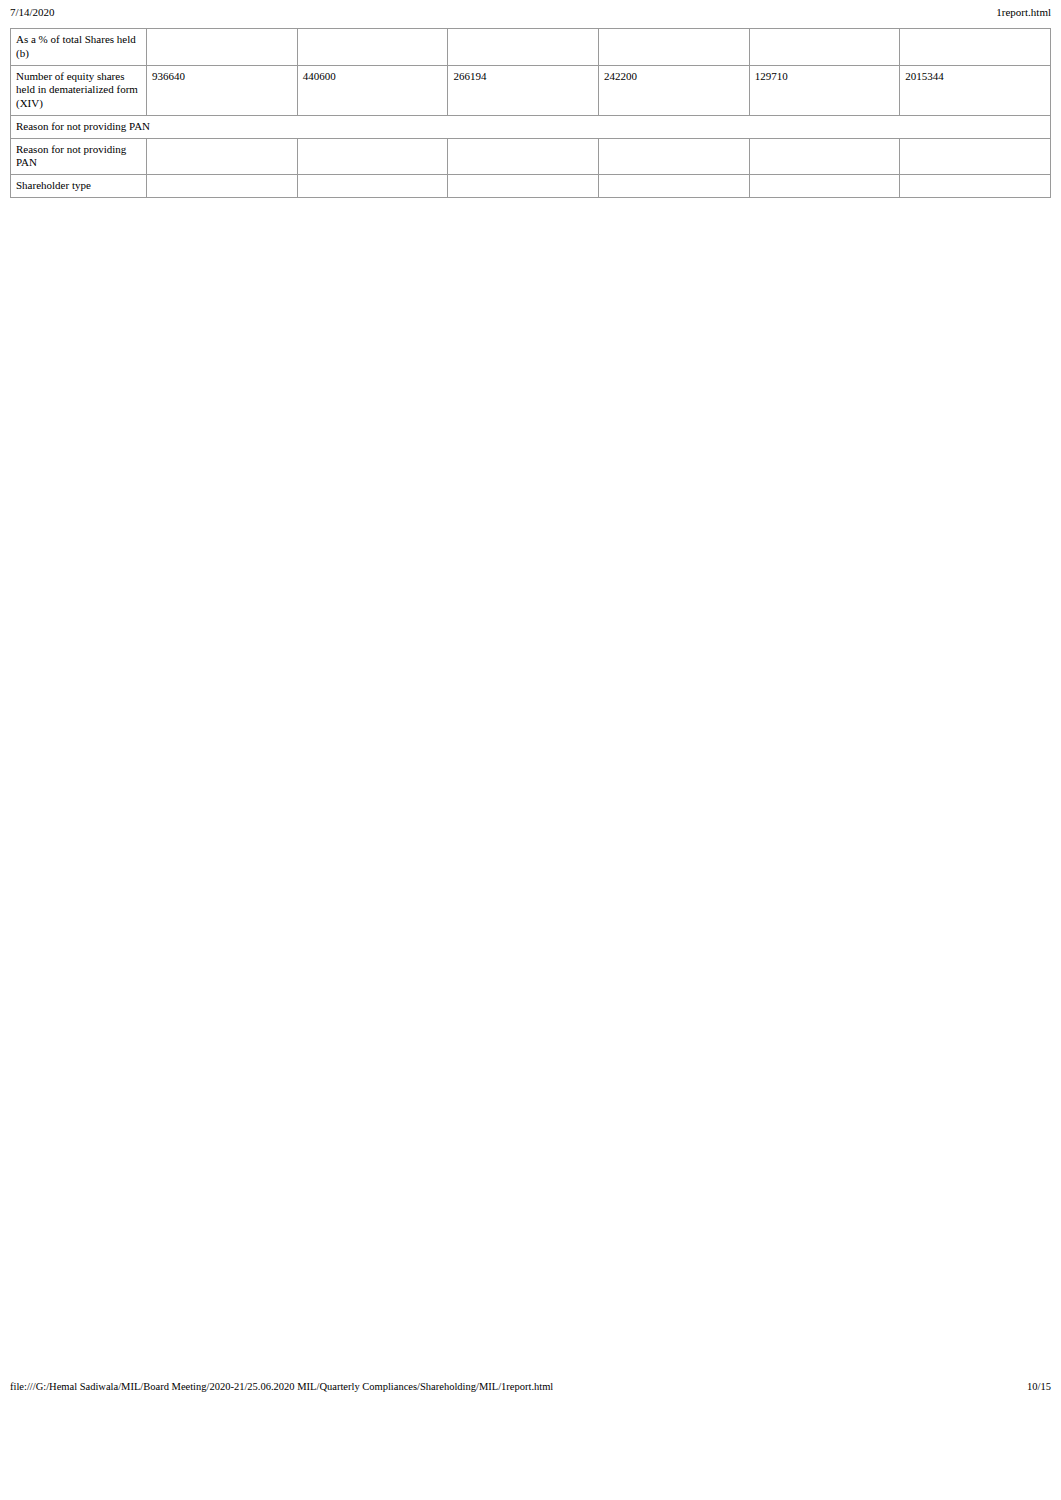7/14/2020 1report.html
| As a % of total Shares held (b) | | | | | | |
| Number of equity shares held in dematerialized form (XIV) | 936640 | 440600 | 266194 | 242200 | 129710 | 2015344 |
| Reason for not providing PAN |
| Reason for not providing PAN | | | | | | |
| Shareholder type | | | | | | |
file:///G:/Hemal Sadiwala/MIL/Board Meeting/2020-21/25.06.2020 MIL/Quarterly Compliances/Shareholding/MIL/1report.html 10/15